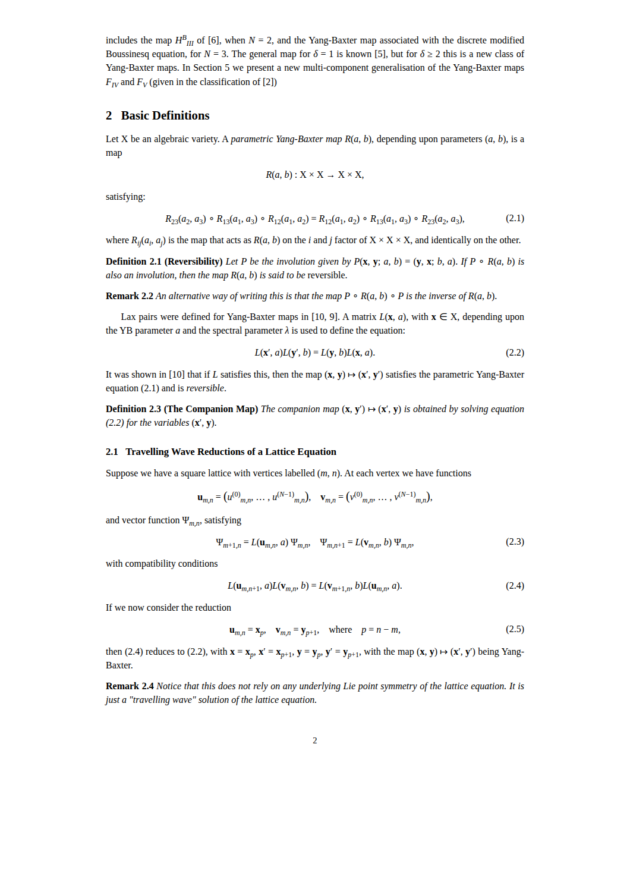includes the map HBIII of [6], when N = 2, and the Yang-Baxter map associated with the discrete modified Boussinesq equation, for N = 3. The general map for δ = 1 is known [5], but for δ ≥ 2 this is a new class of Yang-Baxter maps. In Section 5 we present a new multi-component generalisation of the Yang-Baxter maps FIV and FV (given in the classification of [2])
2 Basic Definitions
Let X be an algebraic variety. A parametric Yang-Baxter map R(a, b), depending upon parameters (a, b), is a map
R(a, b) : X × X → X × X,
satisfying:
R23(a2, a3) ∘ R13(a1, a3) ∘ R12(a1, a2) = R12(a1, a2) ∘ R13(a1, a3) ∘ R23(a2, a3), (2.1)
where Rij(ai, aj) is the map that acts as R(a, b) on the i and j factor of X × X × X, and identically on the other.
Definition 2.1 (Reversibility) Let P be the involution given by P(x, y; a, b) = (y, x; b, a). If P ∘ R(a, b) is also an involution, then the map R(a, b) is said to be reversible.
Remark 2.2 An alternative way of writing this is that the map P ∘ R(a, b) ∘ P is the inverse of R(a, b).
Lax pairs were defined for Yang-Baxter maps in [10, 9]. A matrix L(x, a), with x ∈ X, depending upon the YB parameter a and the spectral parameter λ is used to define the equation:
L(x′, a)L(y′, b) = L(y, b)L(x, a). (2.2)
It was shown in [10] that if L satisfies this, then the map (x, y) ↦ (x′, y′) satisfies the parametric Yang-Baxter equation (2.1) and is reversible.
Definition 2.3 (The Companion Map) The companion map (x, y′) ↦ (x′, y) is obtained by solving equation (2.2) for the variables (x′, y).
2.1 Travelling Wave Reductions of a Lattice Equation
Suppose we have a square lattice with vertices labelled (m, n). At each vertex we have functions
um,n = (u(0)m,n, … , u(N−1)m,n), vm,n = (v(0)m,n, … , v(N−1)m,n),
and vector function Ψm,n, satisfying
Ψm+1,n = L(um,n, a) Ψm,n, Ψm,n+1 = L(vm,n, b) Ψm,n, (2.3)
with compatibility conditions
L(um,n+1, a)L(vm,n, b) = L(vm+1,n, b)L(um,n, a). (2.4)
If we now consider the reduction
um,n = xp, vm,n = yp+1, where p = n − m, (2.5)
then (2.4) reduces to (2.2), with x = xp, x′ = xp+1, y = yp, y′ = yp+1, with the map (x, y) ↦ (x′, y′) being Yang-Baxter.
Remark 2.4 Notice that this does not rely on any underlying Lie point symmetry of the lattice equation. It is just a "travelling wave" solution of the lattice equation.
2